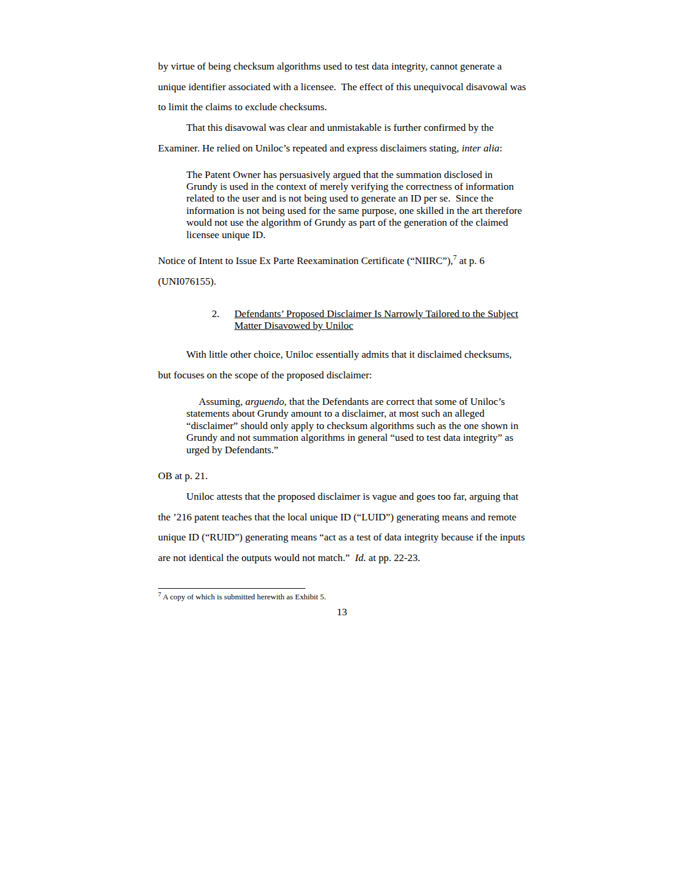by virtue of being checksum algorithms used to test data integrity, cannot generate a unique identifier associated with a licensee. The effect of this unequivocal disavowal was to limit the claims to exclude checksums.
That this disavowal was clear and unmistakable is further confirmed by the Examiner. He relied on Uniloc’s repeated and express disclaimers stating, inter alia:
The Patent Owner has persuasively argued that the summation disclosed in Grundy is used in the context of merely verifying the correctness of information related to the user and is not being used to generate an ID per se. Since the information is not being used for the same purpose, one skilled in the art therefore would not use the algorithm of Grundy as part of the generation of the claimed licensee unique ID.
Notice of Intent to Issue Ex Parte Reexamination Certificate (“NIIRC”),7 at p. 6 (UNI076155).
2.
Defendants’ Proposed Disclaimer Is Narrowly Tailored to the Subject Matter Disavowed by Uniloc
With little other choice, Uniloc essentially admits that it disclaimed checksums, but focuses on the scope of the proposed disclaimer:
Assuming, arguendo, that the Defendants are correct that some of Uniloc’s statements about Grundy amount to a disclaimer, at most such an alleged “disclaimer” should only apply to checksum algorithms such as the one shown in Grundy and not summation algorithms in general “used to test data integrity” as urged by Defendants.”
OB at p. 21.
Uniloc attests that the proposed disclaimer is vague and goes too far, arguing that the ’216 patent teaches that the local unique ID (“LUID”) generating means and remote unique ID (“RUID”) generating means “act as a test of data integrity because if the inputs are not identical the outputs would not match.” Id. at pp. 22-23.
7 A copy of which is submitted herewith as Exhibit 5.
13